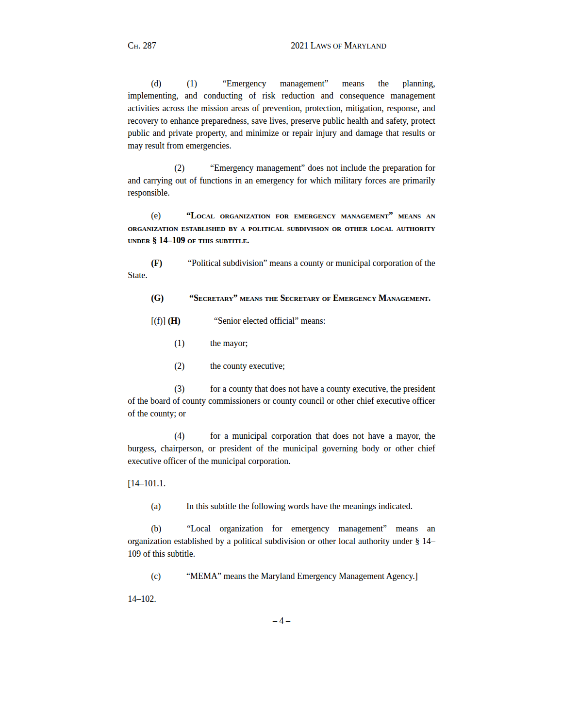Ch. 287
2021 LAWS OF MARYLAND
(d) (1) “Emergency management” means the planning, implementing, and conducting of risk reduction and consequence management activities across the mission areas of prevention, protection, mitigation, response, and recovery to enhance preparedness, save lives, preserve public health and safety, protect public and private property, and minimize or repair injury and damage that results or may result from emergencies.
(2) “Emergency management” does not include the preparation for and carrying out of functions in an emergency for which military forces are primarily responsible.
(e) “Local organization for emergency management” means an organization established by a political subdivision or other local authority under § 14–109 of this subtitle.
(F) “Political subdivision” means a county or municipal corporation of the State.
(G) “Secretary” means the Secretary of Emergency Management.
[(f)] (H) “Senior elected official” means:
(1) the mayor;
(2) the county executive;
(3) for a county that does not have a county executive, the president of the board of county commissioners or county council or other chief executive officer of the county; or
(4) for a municipal corporation that does not have a mayor, the burgess, chairperson, or president of the municipal governing body or other chief executive officer of the municipal corporation.
[14–101.1.
(a) In this subtitle the following words have the meanings indicated.
(b) “Local organization for emergency management” means an organization established by a political subdivision or other local authority under § 14–109 of this subtitle.
(c) “MEMA” means the Maryland Emergency Management Agency.]
14–102.
– 4 –